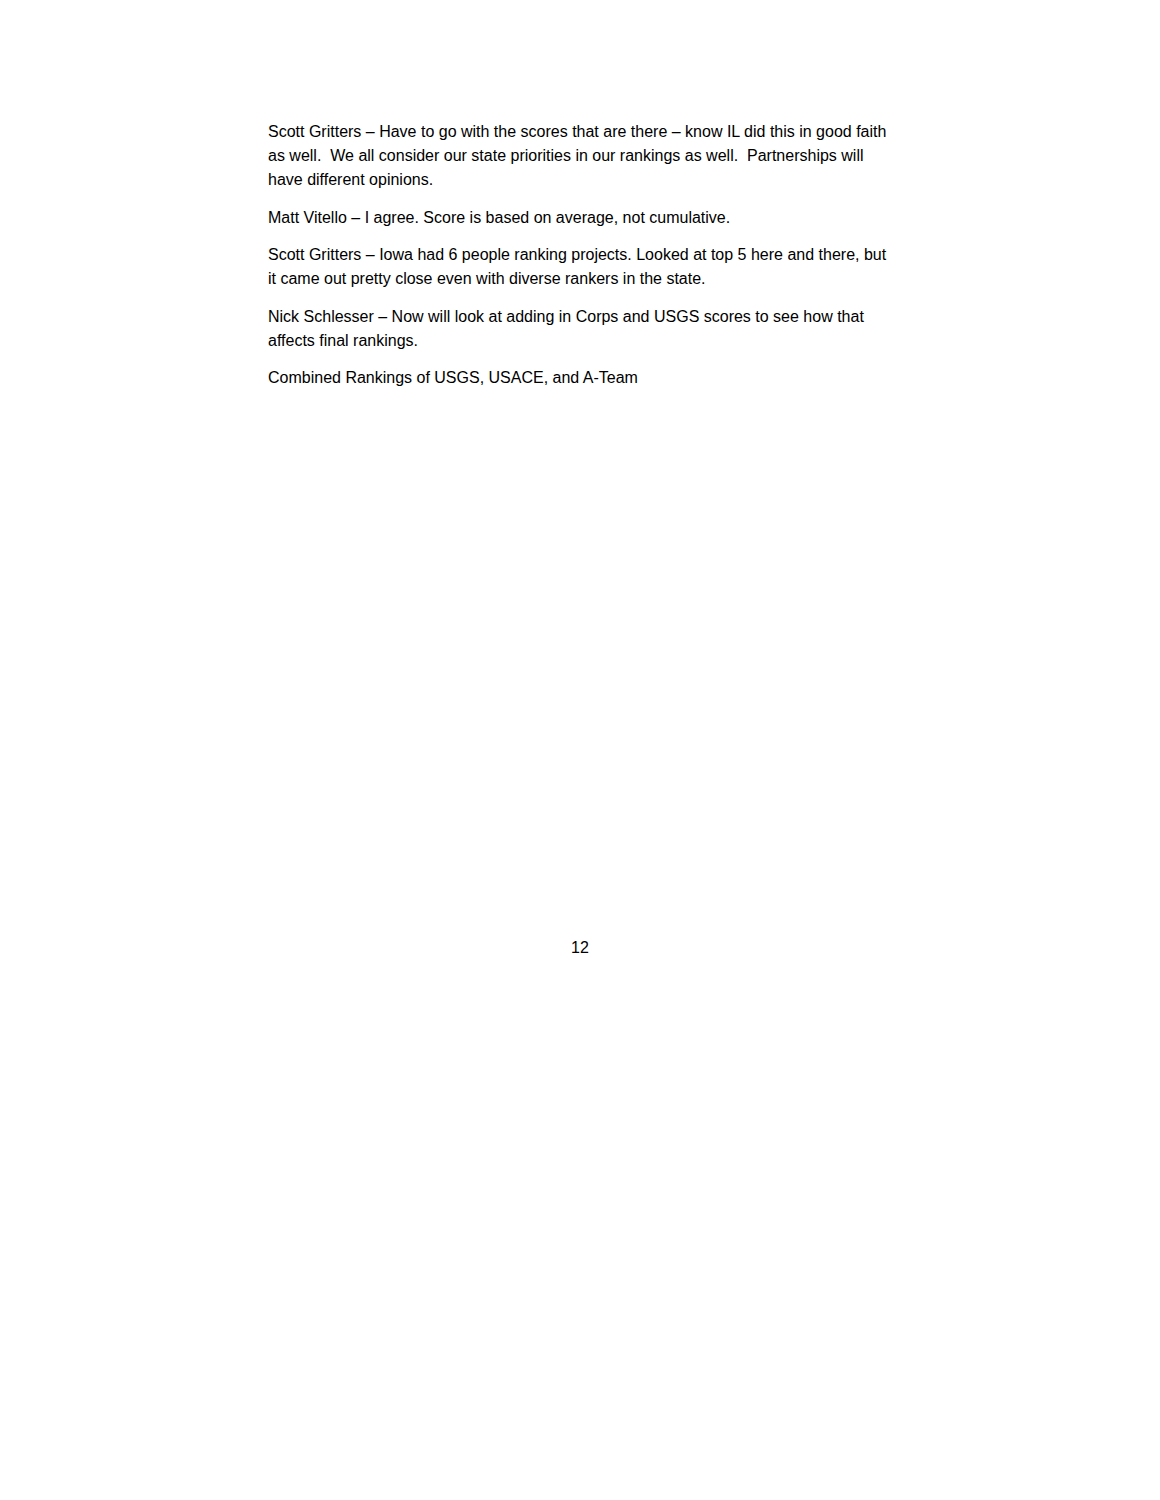Scott Gritters – Have to go with the scores that are there – know IL did this in good faith as well. We all consider our state priorities in our rankings as well. Partnerships will have different opinions.
Matt Vitello – I agree. Score is based on average, not cumulative.
Scott Gritters – Iowa had 6 people ranking projects. Looked at top 5 here and there, but it came out pretty close even with diverse rankers in the state.
Nick Schlesser – Now will look at adding in Corps and USGS scores to see how that affects final rankings.
Combined Rankings of USGS, USACE, and A-Team
12